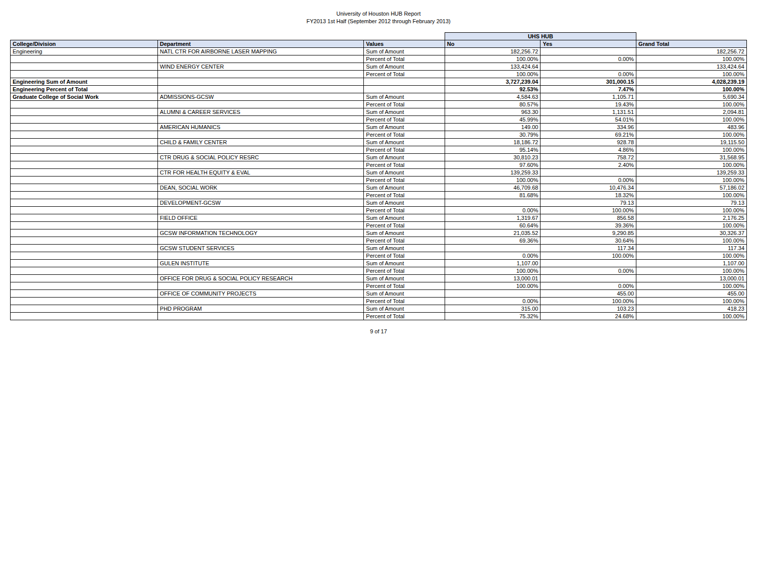University of Houston HUB Report
FY2013 1st Half (September 2012 through February 2013)
| | | | UHS HUB | |
| --- | --- | --- | --- | --- |
| College/Division | Department | Values | No | Yes | Grand Total |
| Engineering | NATL CTR FOR AIRBORNE LASER MAPPING | Sum of Amount | 182,256.72 | | 182,256.72 |
| | | Percent of Total | 100.00% | 0.00% | 100.00% |
| | WIND ENERGY CENTER | Sum of Amount | 133,424.64 | | 133,424.64 |
| | | Percent of Total | 100.00% | 0.00% | 100.00% |
| Engineering Sum of Amount | | | 3,727,239.04 | 301,000.15 | 4,028,239.19 |
| Engineering Percent of Total | | | 92.53% | 7.47% | 100.00% |
| Graduate College of Social Work | ADMISSIONS-GCSW | Sum of Amount | 4,584.63 | 1,105.71 | 5,690.34 |
| | | Percent of Total | 80.57% | 19.43% | 100.00% |
| | ALUMNI & CAREER SERVICES | Sum of Amount | 963.30 | 1,131.51 | 2,094.81 |
| | | Percent of Total | 45.99% | 54.01% | 100.00% |
| | AMERICAN HUMANICS | Sum of Amount | 149.00 | 334.96 | 483.96 |
| | | Percent of Total | 30.79% | 69.21% | 100.00% |
| | CHILD & FAMILY CENTER | Sum of Amount | 18,186.72 | 928.78 | 19,115.50 |
| | | Percent of Total | 95.14% | 4.86% | 100.00% |
| | CTR DRUG & SOCIAL POLICY RESRC | Sum of Amount | 30,810.23 | 758.72 | 31,568.95 |
| | | Percent of Total | 97.60% | 2.40% | 100.00% |
| | CTR FOR HEALTH EQUITY & EVAL | Sum of Amount | 139,259.33 | | 139,259.33 |
| | | Percent of Total | 100.00% | 0.00% | 100.00% |
| | DEAN, SOCIAL WORK | Sum of Amount | 46,709.68 | 10,476.34 | 57,186.02 |
| | | Percent of Total | 81.68% | 18.32% | 100.00% |
| | DEVELOPMENT-GCSW | Sum of Amount | | 79.13 | 79.13 |
| | | Percent of Total | 0.00% | 100.00% | 100.00% |
| | FIELD OFFICE | Sum of Amount | 1,319.67 | 856.58 | 2,176.25 |
| | | Percent of Total | 60.64% | 39.36% | 100.00% |
| | GCSW INFORMATION TECHNOLOGY | Sum of Amount | 21,035.52 | 9,290.85 | 30,326.37 |
| | | Percent of Total | 69.36% | 30.64% | 100.00% |
| | GCSW STUDENT SERVICES | Sum of Amount | | 117.34 | 117.34 |
| | | Percent of Total | 0.00% | 100.00% | 100.00% |
| | GULEN INSTITUTE | Sum of Amount | 1,107.00 | | 1,107.00 |
| | | Percent of Total | 100.00% | 0.00% | 100.00% |
| | OFFICE FOR DRUG & SOCIAL POLICY RESEARCH | Sum of Amount | 13,000.01 | | 13,000.01 |
| | | Percent of Total | 100.00% | 0.00% | 100.00% |
| | OFFICE OF COMMUNITY PROJECTS | Sum of Amount | | 455.00 | 455.00 |
| | | Percent of Total | 0.00% | 100.00% | 100.00% |
| | PHD PROGRAM | Sum of Amount | 315.00 | 103.23 | 418.23 |
| | | Percent of Total | 75.32% | 24.68% | 100.00% |
9 of 17